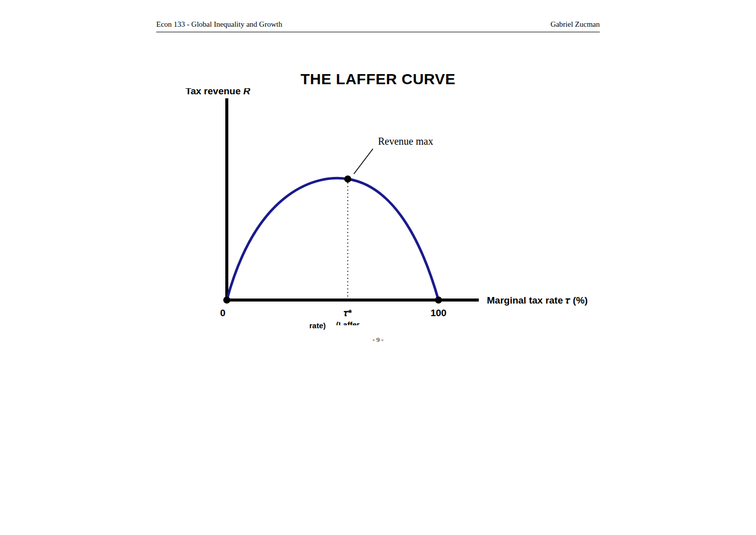Econ 133 - Global Inequality and Growth Gabriel Zucman
THE LAFFER CURVE
The Laffer curve Tax revenue R on the vertical axis against marginal tax rate tau in percent on the horizontal axis. Revenue is zero at tau equals 0 and at tau equals 100, rising to a maximum at the Laffer rate tau star. Revenue max Tax revenue R Marginal tax rate 𝜏 (%) 0 𝜏* 100 (Laffer
rate)
- 9 -